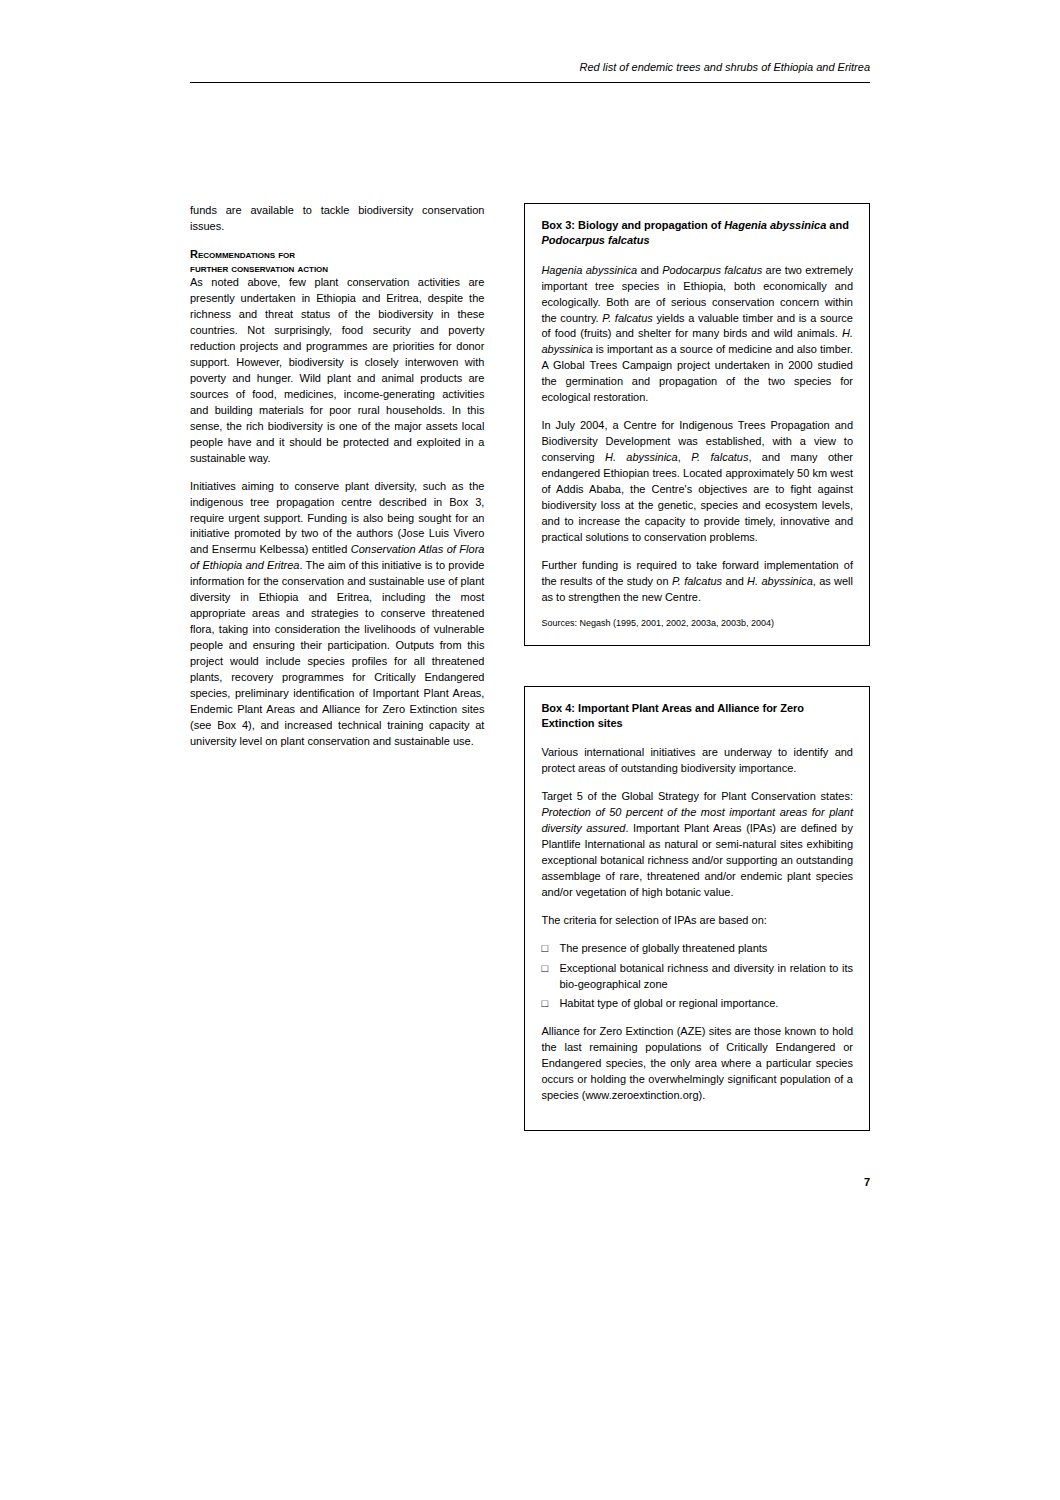Red list of endemic trees and shrubs of Ethiopia and Eritrea
funds are available to tackle biodiversity conservation issues.
Recommendations for
further conservation action
As noted above, few plant conservation activities are presently undertaken in Ethiopia and Eritrea, despite the richness and threat status of the biodiversity in these countries. Not surprisingly, food security and poverty reduction projects and programmes are priorities for donor support. However, biodiversity is closely interwoven with poverty and hunger. Wild plant and animal products are sources of food, medicines, income-generating activities and building materials for poor rural households. In this sense, the rich biodiversity is one of the major assets local people have and it should be protected and exploited in a sustainable way.
Initiatives aiming to conserve plant diversity, such as the indigenous tree propagation centre described in Box 3, require urgent support. Funding is also being sought for an initiative promoted by two of the authors (Jose Luis Vivero and Ensermu Kelbessa) entitled Conservation Atlas of Flora of Ethiopia and Eritrea. The aim of this initiative is to provide information for the conservation and sustainable use of plant diversity in Ethiopia and Eritrea, including the most appropriate areas and strategies to conserve threatened flora, taking into consideration the livelihoods of vulnerable people and ensuring their participation. Outputs from this project would include species profiles for all threatened plants, recovery programmes for Critically Endangered species, preliminary identification of Important Plant Areas, Endemic Plant Areas and Alliance for Zero Extinction sites (see Box 4), and increased technical training capacity at university level on plant conservation and sustainable use.
Box 3: Biology and propagation of Hagenia abyssinica and Podocarpus falcatus
Hagenia abyssinica and Podocarpus falcatus are two extremely important tree species in Ethiopia, both economically and ecologically. Both are of serious conservation concern within the country. P. falcatus yields a valuable timber and is a source of food (fruits) and shelter for many birds and wild animals. H. abyssinica is important as a source of medicine and also timber. A Global Trees Campaign project undertaken in 2000 studied the germination and propagation of the two species for ecological restoration.
In July 2004, a Centre for Indigenous Trees Propagation and Biodiversity Development was established, with a view to conserving H. abyssinica, P. falcatus, and many other endangered Ethiopian trees. Located approximately 50 km west of Addis Ababa, the Centre's objectives are to fight against biodiversity loss at the genetic, species and ecosystem levels, and to increase the capacity to provide timely, innovative and practical solutions to conservation problems.
Further funding is required to take forward implementation of the results of the study on P. falcatus and H. abyssinica, as well as to strengthen the new Centre.
Sources: Negash (1995, 2001, 2002, 2003a, 2003b, 2004)
Box 4: Important Plant Areas and Alliance for Zero Extinction sites
Various international initiatives are underway to identify and protect areas of outstanding biodiversity importance.
Target 5 of the Global Strategy for Plant Conservation states: Protection of 50 percent of the most important areas for plant diversity assured. Important Plant Areas (IPAs) are defined by Plantlife International as natural or semi-natural sites exhibiting exceptional botanical richness and/or supporting an outstanding assemblage of rare, threatened and/or endemic plant species and/or vegetation of high botanic value.
The criteria for selection of IPAs are based on:
The presence of globally threatened plants
Exceptional botanical richness and diversity in relation to its bio-geographical zone
Habitat type of global or regional importance.
Alliance for Zero Extinction (AZE) sites are those known to hold the last remaining populations of Critically Endangered or Endangered species, the only area where a particular species occurs or holding the overwhelmingly significant population of a species (www.zeroextinction.org).
7